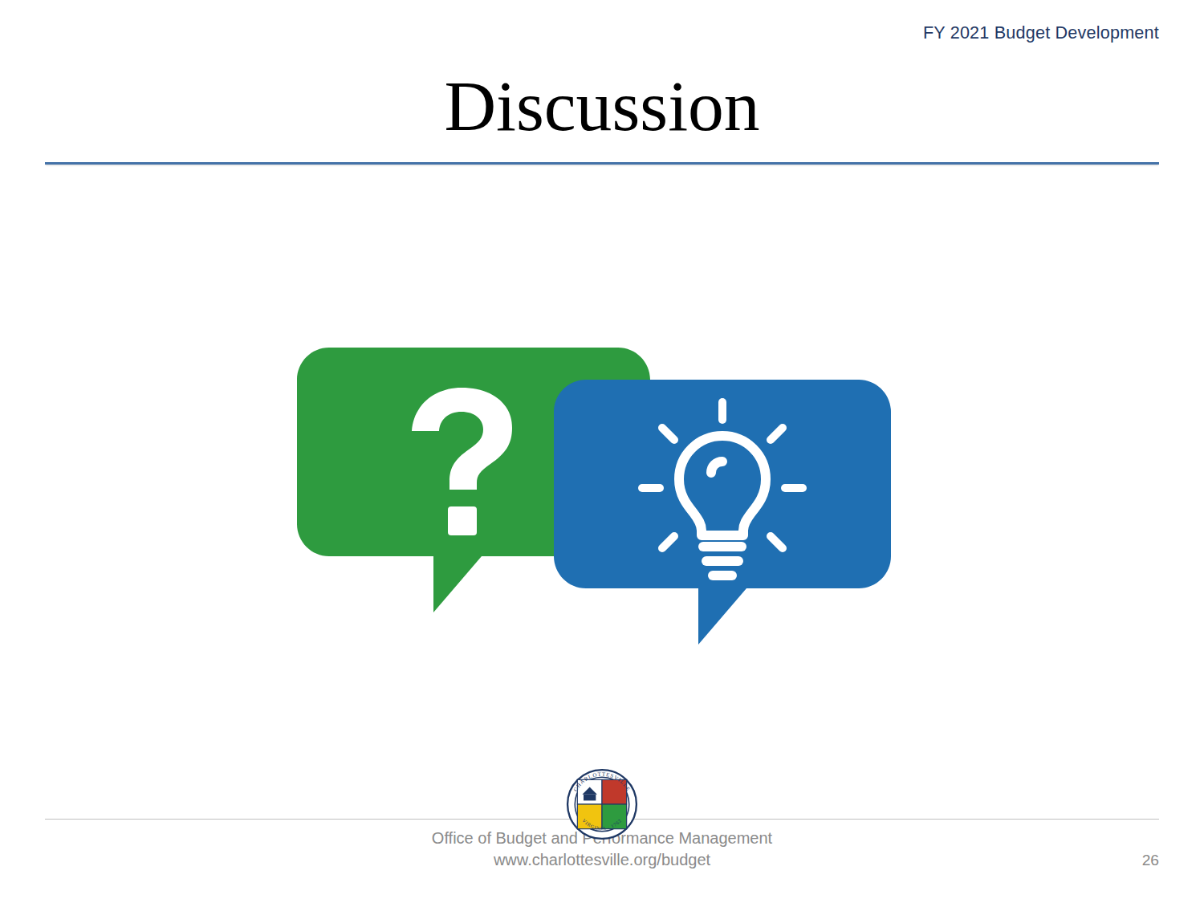FY 2021 Budget Development
Discussion
CHARLOTTESVILLE VIRGINIA · 1762
Office of Budget and Performance Management
www.charlottesville.org/budget
26